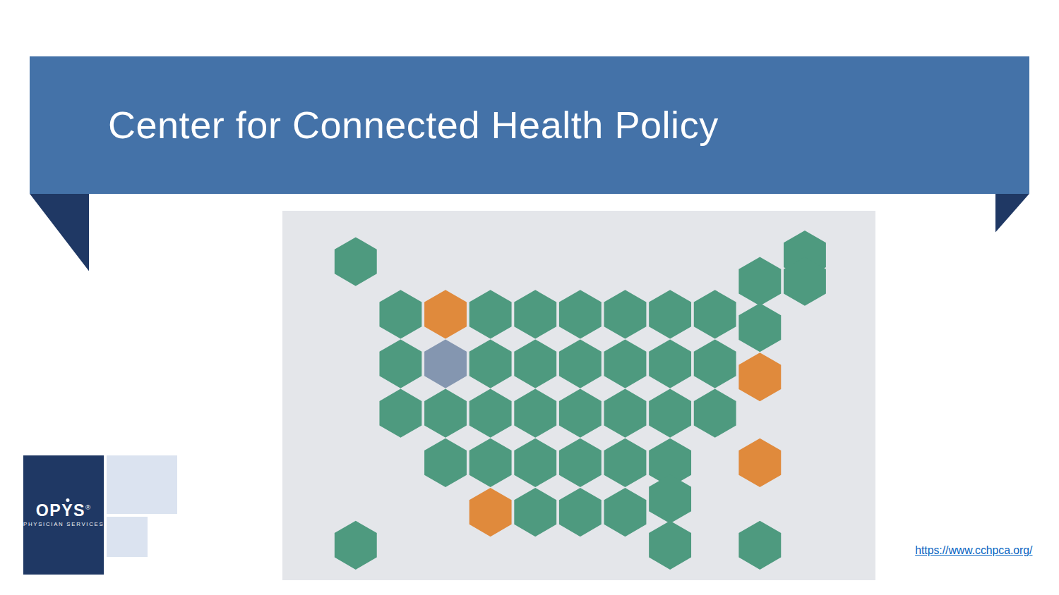Center for Connected Health Policy
OPYS®
Physician Services
https://www.cchpca.org/